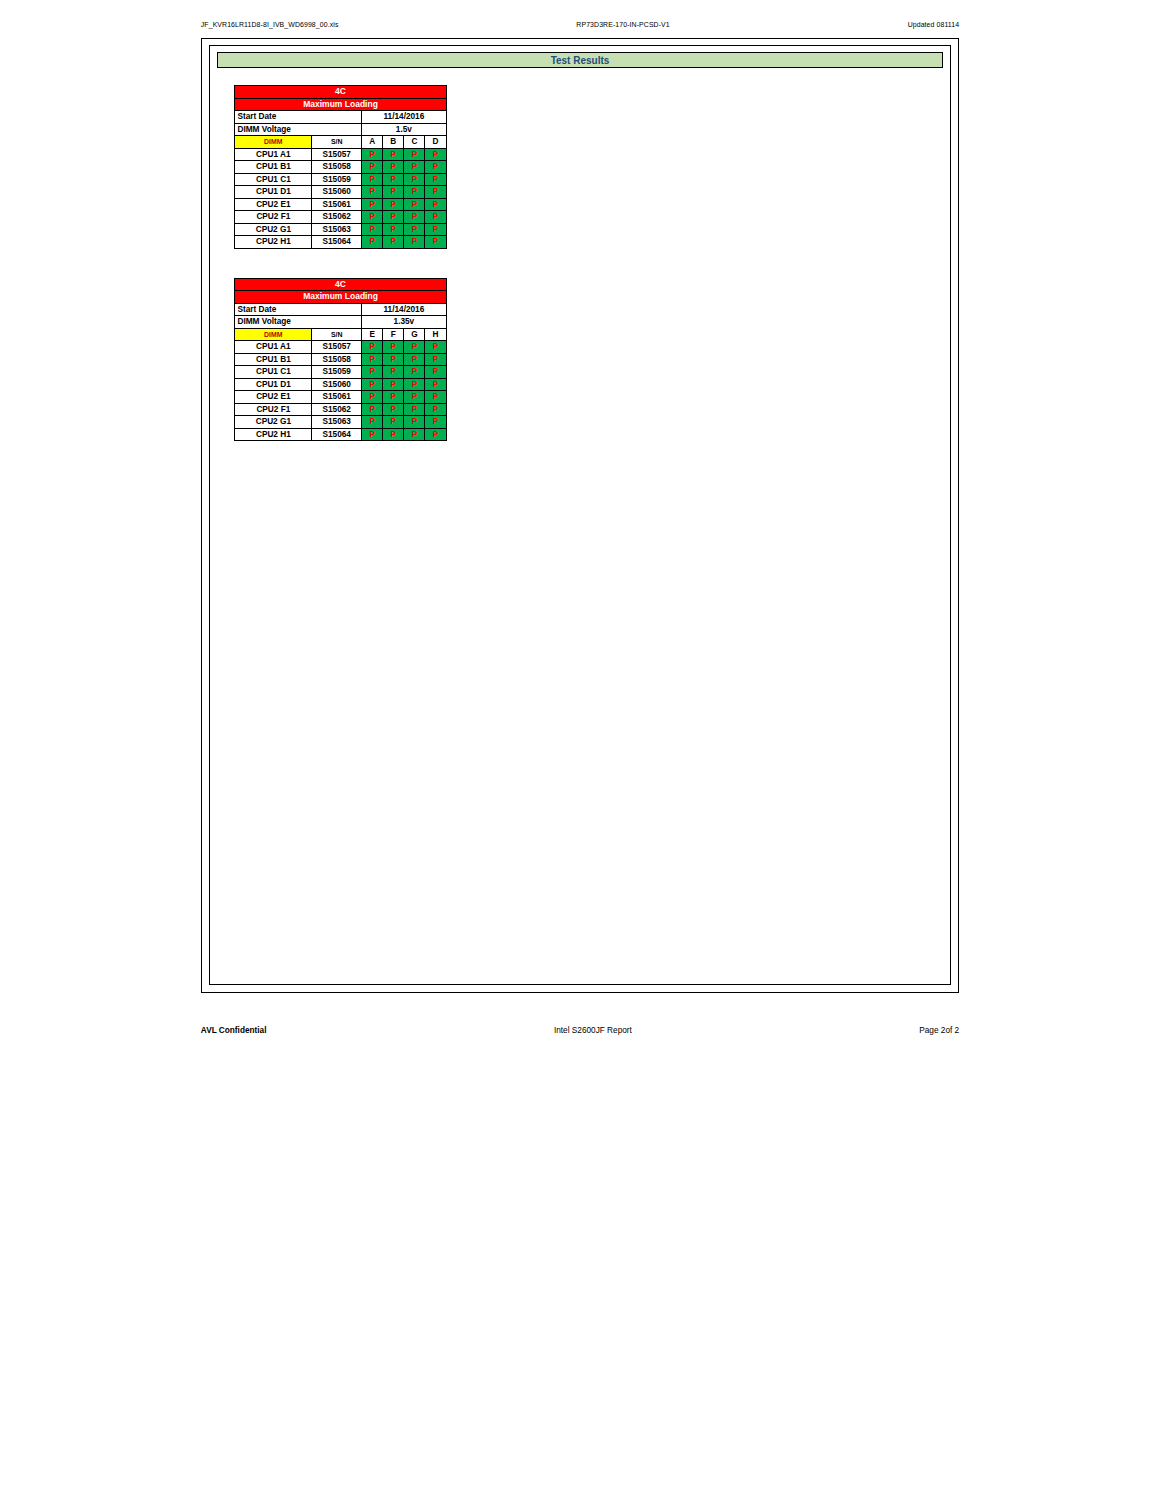JF_KVR16LR11D8-8I_IVB_WD6998_00.xls
RP73D3RE-170-IN-PCSD-V1
Updated 081114
Test Results
| 4C |
| Maximum Loading |
| Start Date | 11/14/2016 |
| DIMM Voltage | 1.5v |
| DIMM | S/N | A | B | C | D |
| CPU1 A1 | S15057 | P | P | P | P |
| CPU1 B1 | S15058 | P | P | P | P |
| CPU1 C1 | S15059 | P | P | P | P |
| CPU1 D1 | S15060 | P | P | P | P |
| CPU2 E1 | S15061 | P | P | P | P |
| CPU2 F1 | S15062 | P | P | P | P |
| CPU2 G1 | S15063 | P | P | P | P |
| CPU2 H1 | S15064 | P | P | P | P |
| 4C |
| Maximum Loading |
| Start Date | 11/14/2016 |
| DIMM Voltage | 1.35v |
| DIMM | S/N | E | F | G | H |
| CPU1 A1 | S15057 | P | P | P | P |
| CPU1 B1 | S15058 | P | P | P | P |
| CPU1 C1 | S15059 | P | P | P | P |
| CPU1 D1 | S15060 | P | P | P | P |
| CPU2 E1 | S15061 | P | P | P | P |
| CPU2 F1 | S15062 | P | P | P | P |
| CPU2 G1 | S15063 | P | P | P | P |
| CPU2 H1 | S15064 | P | P | P | P |
AVL Confidential
Intel S2600JF Report
Page 2of 2